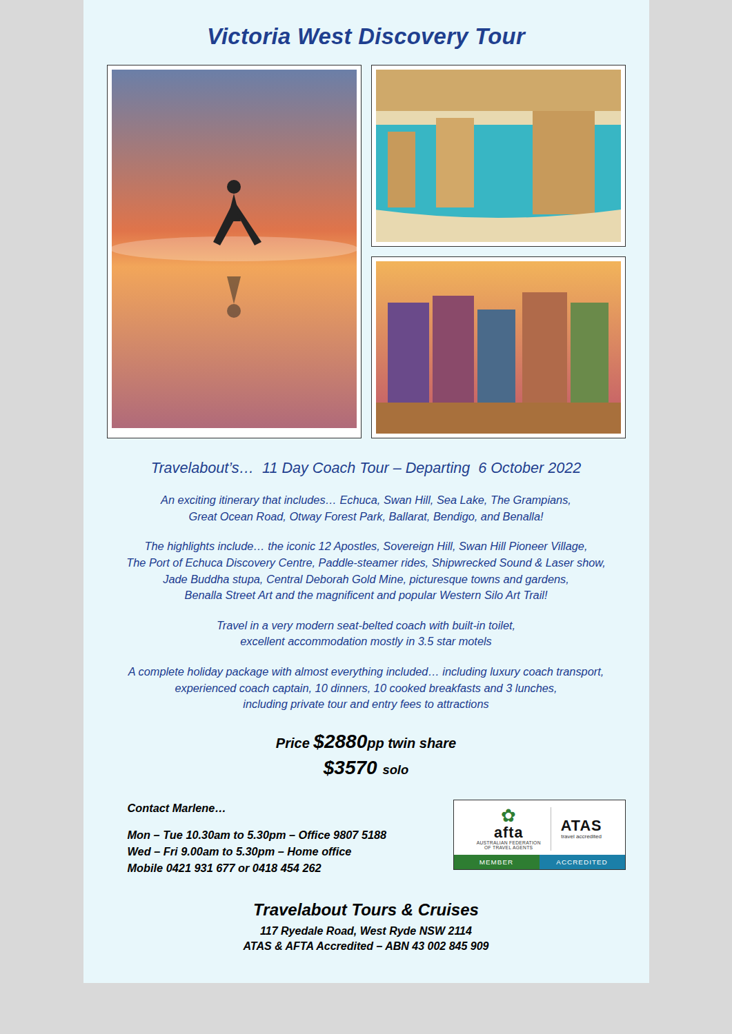Victoria West Discovery Tour
Travelabout’s… 11 Day Coach Tour – Departing 6 October 2022
An exciting itinerary that includes… Echuca, Swan Hill, Sea Lake, The Grampians,
Great Ocean Road, Otway Forest Park, Ballarat, Bendigo, and Benalla!
The highlights include… the iconic 12 Apostles, Sovereign Hill, Swan Hill Pioneer Village,
The Port of Echuca Discovery Centre, Paddle-steamer rides, Shipwrecked Sound & Laser show,
Jade Buddha stupa, Central Deborah Gold Mine, picturesque towns and gardens,
Benalla Street Art and the magnificent and popular Western Silo Art Trail!
Travel in a very modern seat-belted coach with built-in toilet,
excellent accommodation mostly in 3.5 star motels
A complete holiday package with almost everything included… including luxury coach transport,
experienced coach captain, 10 dinners, 10 cooked breakfasts and 3 lunches,
including private tour and entry fees to attractions
Price $2880pp twin share
$3570 solo
Contact Marlene… Mon – Tue 10.30am to 5.30pm – Office 9807 5188
Wed – Fri 9.00am to 5.30pm – Home office
Mobile 0421 931 677 or 0418 454 262
✿ afta AUSTRALIAN FEDERATION
OF TRAVEL AGENTS
ATAS travel accredited
MEMBER
ACCREDITED
Travelabout Tours & Cruises
117 Ryedale Road, West Ryde NSW 2114
ATAS & AFTA Accredited – ABN 43 002 845 909